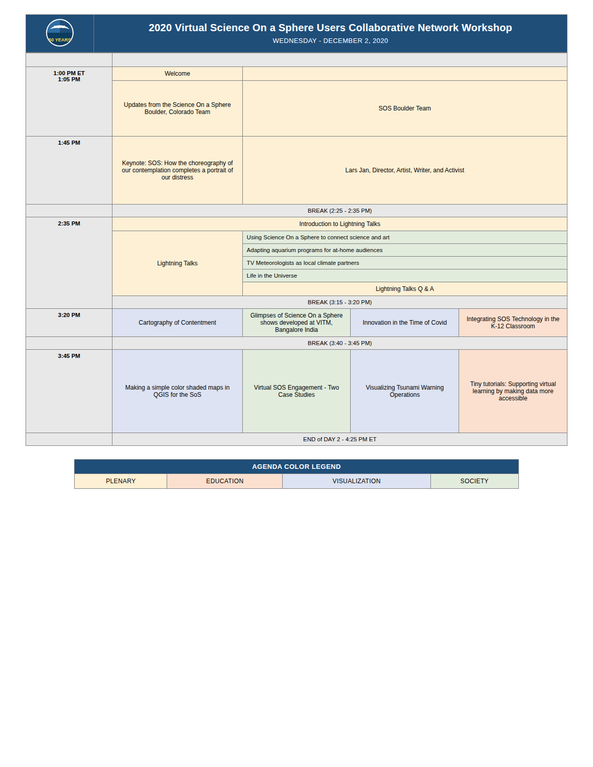| 50 YEARS NOAA | 2020 Virtual Science On a Sphere Users Collaborative Network Workshop WEDNESDAY - DECEMBER 2, 2020 |
| 1:00 PM ET 1:05 PM | Welcome | |
| Updates from the Science On a Sphere Boulder, Colorado Team | SOS Boulder Team |
| 1:45 PM | Keynote: SOS: How the choreography of our contemplation completes a portrait of our distress | Lars Jan, Director, Artist, Writer, and Activist |
| | BREAK (2:25 - 2:35 PM) |
| 2:35 PM | Introduction to Lightning Talks |
| Lightning Talks | Using Science On a Sphere to connect science and art |
| Adapting aquarium programs for at-home audiences |
| TV Meteorologists as local climate partners |
| Life in the Universe |
| Lightning Talks Q & A |
| BREAK (3:15 - 3:20 PM) |
| 3:20 PM | Cartography of Contentment | Glimpses of Science On a Sphere shows developed at VITM, Bangalore India | Innovation in the Time of Covid | Integrating SOS Technology in the K-12 Classroom |
| | BREAK (3:40 - 3:45 PM) |
| 3:45 PM | Making a simple color shaded maps in QGIS for the SoS | Virtual SOS Engagement - Two Case Studies | Visualizing Tsunami Warning Operations | Tiny tutorials: Supporting virtual learning by making data more accessible |
| | END of DAY 2 - 4:25 PM ET |
| AGENDA COLOR LEGEND |
| PLENARY | EDUCATION | VISUALIZATION | SOCIETY |